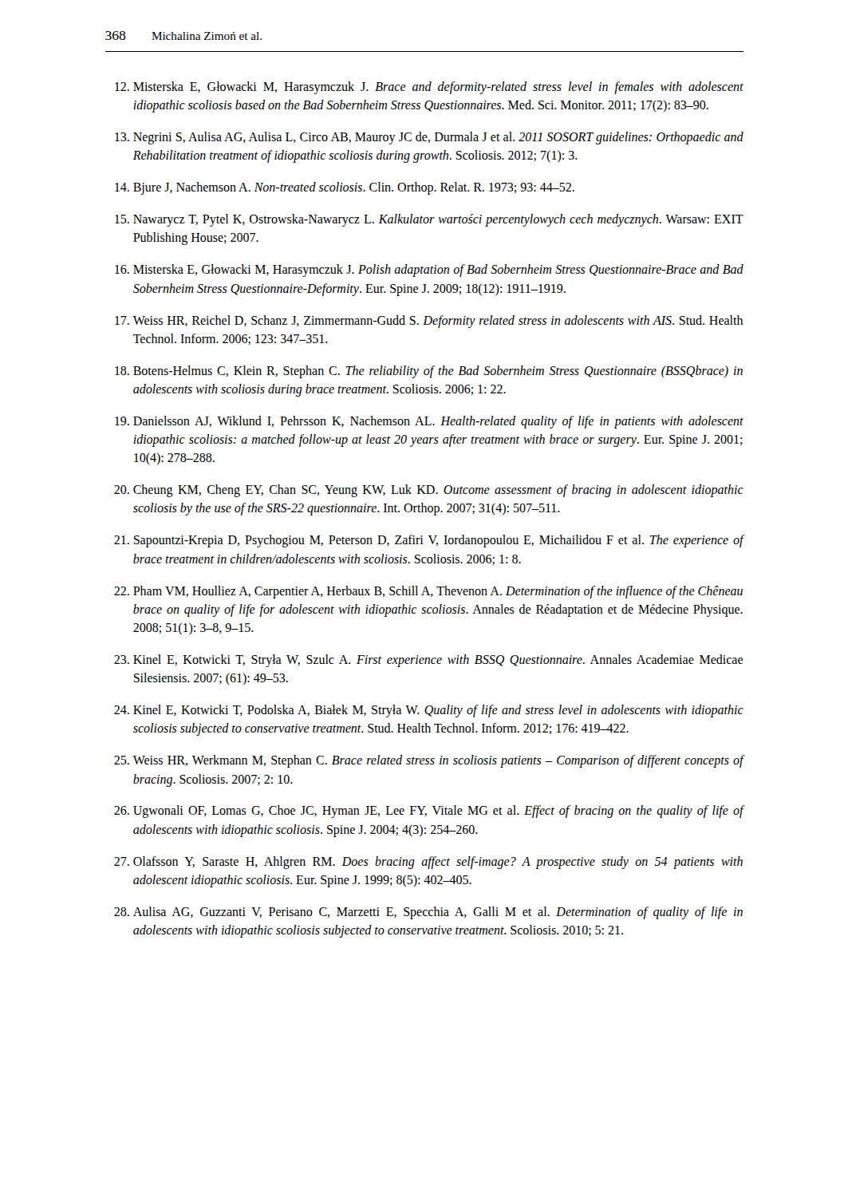368 Michalina Zimoń et al.
Misterska E, Głowacki M, Harasymczuk J. Brace and deformity-related stress level in females with adolescent idiopathic scoliosis based on the Bad Sobernheim Stress Questionnaires. Med. Sci. Monitor. 2011; 17(2): 83–90.
Negrini S, Aulisa AG, Aulisa L, Circo AB, Mauroy JC de, Durmala J et al. 2011 SOSORT guidelines: Orthopaedic and Rehabilitation treatment of idiopathic scoliosis during growth. Scoliosis. 2012; 7(1): 3.
Bjure J, Nachemson A. Non-treated scoliosis. Clin. Orthop. Relat. R. 1973; 93: 44–52.
Nawarycz T, Pytel K, Ostrowska-Nawarycz L. Kalkulator wartości percentylowych cech medycznych. Warsaw: EXIT Publishing House; 2007.
Misterska E, Głowacki M, Harasymczuk J. Polish adaptation of Bad Sobernheim Stress Questionnaire-Brace and Bad Sobernheim Stress Questionnaire-Deformity. Eur. Spine J. 2009; 18(12): 1911–1919.
Weiss HR, Reichel D, Schanz J, Zimmermann-Gudd S. Deformity related stress in adolescents with AIS. Stud. Health Technol. Inform. 2006; 123: 347–351.
Botens-Helmus C, Klein R, Stephan C. The reliability of the Bad Sobernheim Stress Questionnaire (BSSQbrace) in adolescents with scoliosis during brace treatment. Scoliosis. 2006; 1: 22.
Danielsson AJ, Wiklund I, Pehrsson K, Nachemson AL. Health-related quality of life in patients with adolescent idiopathic scoliosis: a matched follow-up at least 20 years after treatment with brace or surgery. Eur. Spine J. 2001; 10(4): 278–288.
Cheung KM, Cheng EY, Chan SC, Yeung KW, Luk KD. Outcome assessment of bracing in adolescent idiopathic scoliosis by the use of the SRS-22 questionnaire. Int. Orthop. 2007; 31(4): 507–511.
Sapountzi-Krepia D, Psychogiou M, Peterson D, Zafiri V, Iordanopoulou E, Michailidou F et al. The experience of brace treatment in children/adolescents with scoliosis. Scoliosis. 2006; 1: 8.
Pham VM, Houlliez A, Carpentier A, Herbaux B, Schill A, Thevenon A. Determination of the influence of the Chêneau brace on quality of life for adolescent with idiopathic scoliosis. Annales de Réadaptation et de Médecine Physique. 2008; 51(1): 3–8, 9–15.
Kinel E, Kotwicki T, Stryła W, Szulc A. First experience with BSSQ Questionnaire. Annales Academiae Medicae Silesiensis. 2007; (61): 49–53.
Kinel E, Kotwicki T, Podolska A, Białek M, Stryła W. Quality of life and stress level in adolescents with idiopathic scoliosis subjected to conservative treatment. Stud. Health Technol. Inform. 2012; 176: 419–422.
Weiss HR, Werkmann M, Stephan C. Brace related stress in scoliosis patients – Comparison of different concepts of bracing. Scoliosis. 2007; 2: 10.
Ugwonali OF, Lomas G, Choe JC, Hyman JE, Lee FY, Vitale MG et al. Effect of bracing on the quality of life of adolescents with idiopathic scoliosis. Spine J. 2004; 4(3): 254–260.
Olafsson Y, Saraste H, Ahlgren RM. Does bracing affect self-image? A prospective study on 54 patients with adolescent idiopathic scoliosis. Eur. Spine J. 1999; 8(5): 402–405.
Aulisa AG, Guzzanti V, Perisano C, Marzetti E, Specchia A, Galli M et al. Determination of quality of life in adolescents with idiopathic scoliosis subjected to conservative treatment. Scoliosis. 2010; 5: 21.